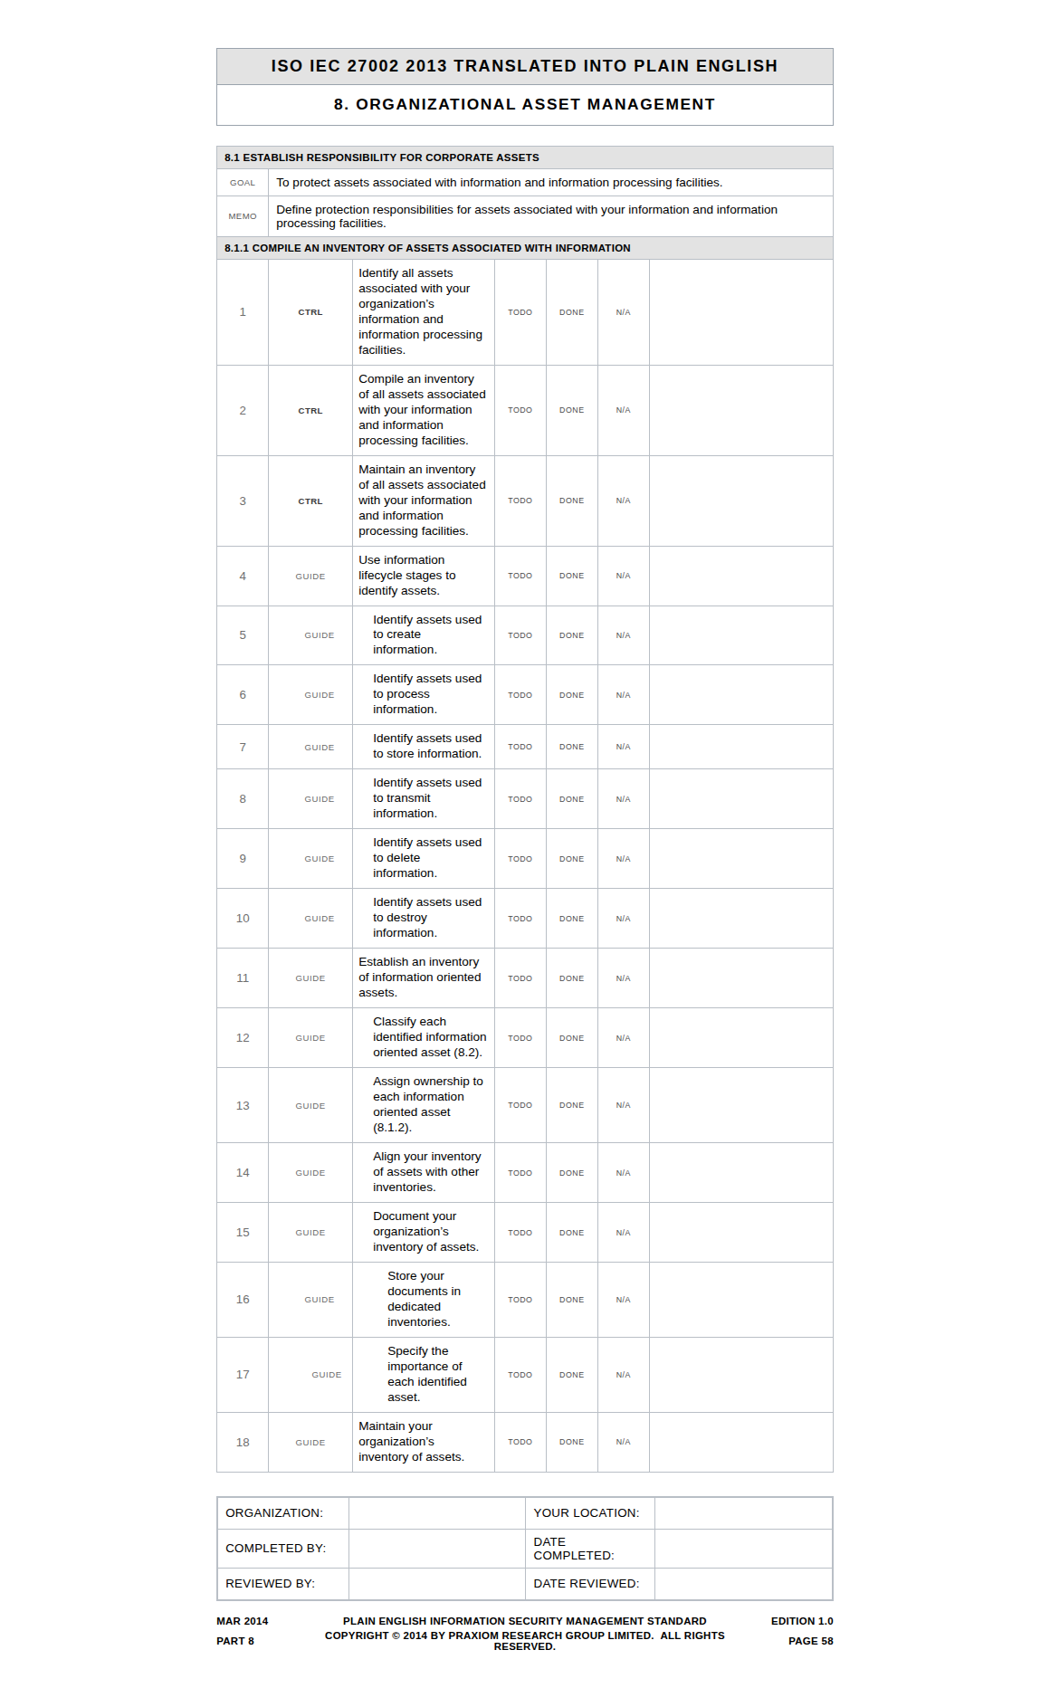ISO IEC 27002 2013 TRANSLATED INTO PLAIN ENGLISH
8. ORGANIZATIONAL ASSET MANAGEMENT
| 8.1 ESTABLISH RESPONSIBILITY FOR CORPORATE ASSETS |
| GOAL | To protect assets associated with information and information processing facilities. |
| MEMO | Define protection responsibilities for assets associated with your information and information processing facilities. |
| 8.1.1 COMPILE AN INVENTORY OF ASSETS ASSOCIATED WITH INFORMATION |
| 1 | CTRL | Identify all assets associated with your organization’s information and information processing facilities. | TODO | DONE | N/A | |
| 2 | CTRL | Compile an inventory of all assets associated with your information and information processing facilities. | TODO | DONE | N/A | |
| 3 | CTRL | Maintain an inventory of all assets associated with your information and information processing facilities. | TODO | DONE | N/A | |
| 4 | GUIDE | Use information lifecycle stages to identify assets. | TODO | DONE | N/A | |
| 5 | GUIDE | Identify assets used to create information. | TODO | DONE | N/A | |
| 6 | GUIDE | Identify assets used to process information. | TODO | DONE | N/A | |
| 7 | GUIDE | Identify assets used to store information. | TODO | DONE | N/A | |
| 8 | GUIDE | Identify assets used to transmit information. | TODO | DONE | N/A | |
| 9 | GUIDE | Identify assets used to delete information. | TODO | DONE | N/A | |
| 10 | GUIDE | Identify assets used to destroy information. | TODO | DONE | N/A | |
| 11 | GUIDE | Establish an inventory of information oriented assets. | TODO | DONE | N/A | |
| 12 | GUIDE | Classify each identified information oriented asset (8.2). | TODO | DONE | N/A | |
| 13 | GUIDE | Assign ownership to each information oriented asset (8.1.2). | TODO | DONE | N/A | |
| 14 | GUIDE | Align your inventory of assets with other inventories. | TODO | DONE | N/A | |
| 15 | GUIDE | Document your organization’s inventory of assets. | TODO | DONE | N/A | |
| 16 | GUIDE | Store your documents in dedicated inventories. | TODO | DONE | N/A | |
| 17 | GUIDE | Specify the importance of each identified asset. | TODO | DONE | N/A | |
| 18 | GUIDE | Maintain your organization’s inventory of assets. | TODO | DONE | N/A | |
| ORGANIZATION: | | YOUR LOCATION: | |
| COMPLETED BY: | | DATE COMPLETED: | |
| REVIEWED BY: | | DATE REVIEWED: | |
| MAR 2014 | PLAIN ENGLISH INFORMATION SECURITY MANAGEMENT STANDARD | EDITION 1.0 |
| PART 8 | COPYRIGHT © 2014 BY PRAXIOM RESEARCH GROUP LIMITED. ALL RIGHTS RESERVED. | PAGE 58 |